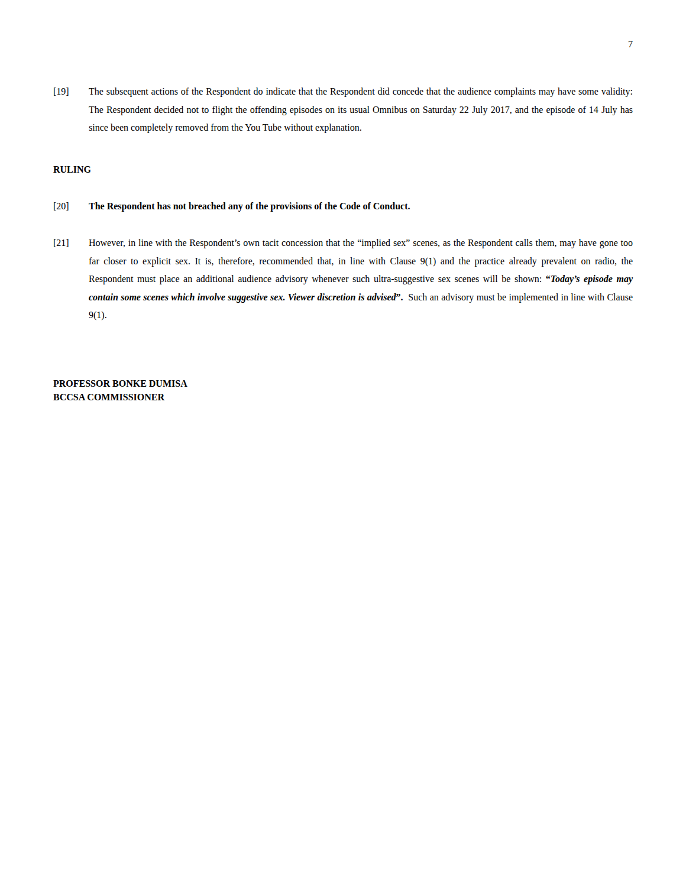7
[19]
The subsequent actions of the Respondent do indicate that the Respondent did concede that the audience complaints may have some validity: The Respondent decided not to flight the offending episodes on its usual Omnibus on Saturday 22 July 2017, and the episode of 14 July has since been completely removed from the You Tube without explanation.
RULING
[20]
The Respondent has not breached any of the provisions of the Code of Conduct.
[21]
However, in line with the Respondent’s own tacit concession that the “implied sex” scenes, as the Respondent calls them, may have gone too far closer to explicit sex. It is, therefore, recommended that, in line with Clause 9(1) and the practice already prevalent on radio, the Respondent must place an additional audience advisory whenever such ultra-suggestive sex scenes will be shown: “Today’s episode may contain some scenes which involve suggestive sex. Viewer discretion is advised”. Such an advisory must be implemented in line with Clause 9(1).
PROFESSOR BONKE DUMISA
BCCSA COMMISSIONER